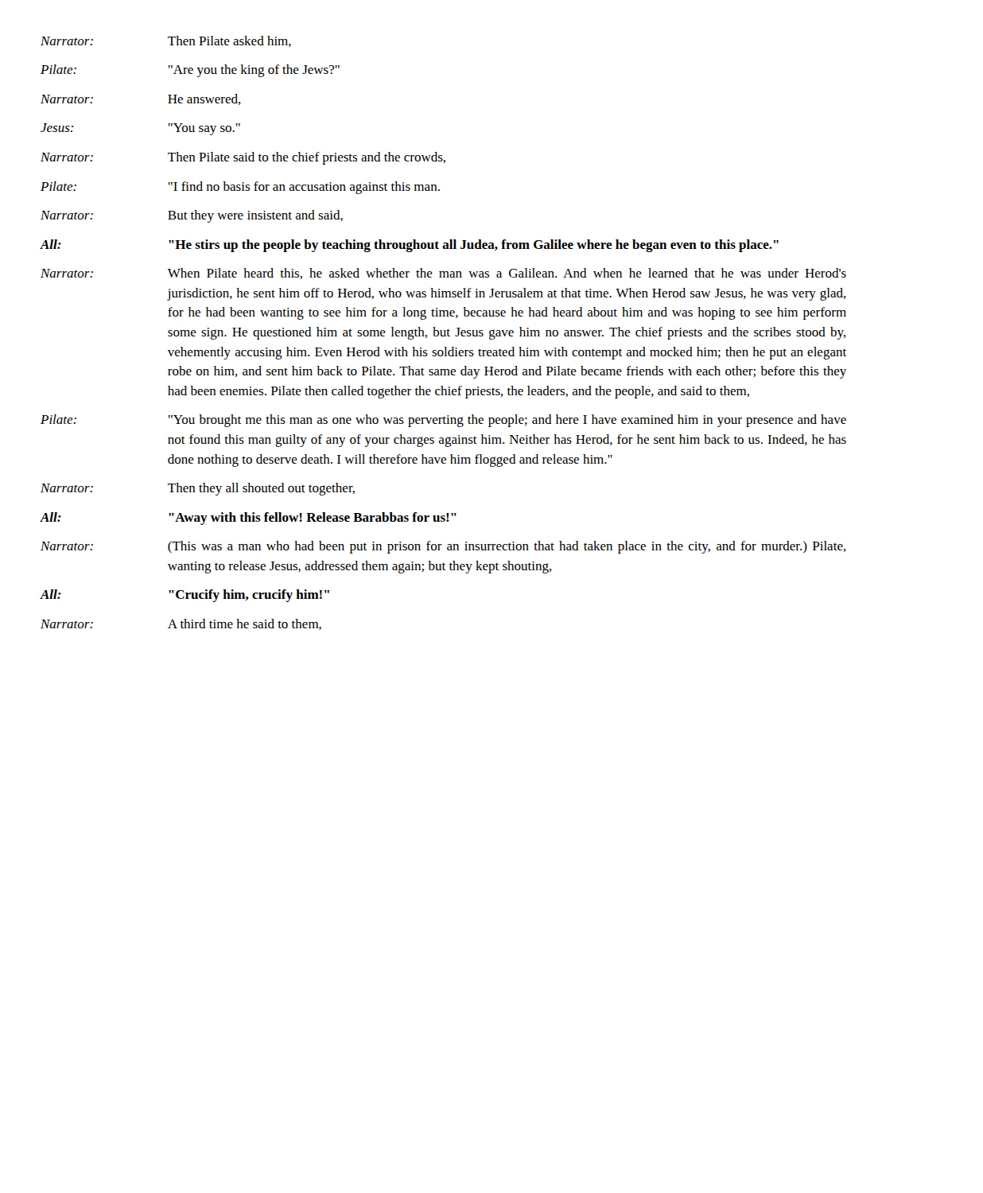| Narrator: | Then Pilate asked him, |
| Pilate: | "Are you the king of the Jews?" |
| Narrator: | He answered, |
| Jesus: | "You say so." |
| Narrator: | Then Pilate said to the chief priests and the crowds, |
| Pilate: | "I find no basis for an accusation against this man. |
| Narrator: | But they were insistent and said, |
| All: | "He stirs up the people by teaching throughout all Judea, from Galilee where he began even to this place." |
| Narrator: | When Pilate heard this, he asked whether the man was a Galilean. And when he learned that he was under Herod's jurisdiction, he sent him off to Herod, who was himself in Jerusalem at that time. When Herod saw Jesus, he was very glad, for he had been wanting to see him for a long time, because he had heard about him and was hoping to see him perform some sign. He questioned him at some length, but Jesus gave him no answer. The chief priests and the scribes stood by, vehemently accusing him. Even Herod with his soldiers treated him with contempt and mocked him; then he put an elegant robe on him, and sent him back to Pilate. That same day Herod and Pilate became friends with each other; before this they had been enemies. Pilate then called together the chief priests, the leaders, and the people, and said to them, |
| Pilate: | "You brought me this man as one who was perverting the people; and here I have examined him in your presence and have not found this man guilty of any of your charges against him. Neither has Herod, for he sent him back to us. Indeed, he has done nothing to deserve death. I will therefore have him flogged and release him." |
| Narrator: | Then they all shouted out together, |
| All: | "Away with this fellow! Release Barabbas for us!" |
| Narrator: | (This was a man who had been put in prison for an insurrection that had taken place in the city, and for murder.) Pilate, wanting to release Jesus, addressed them again; but they kept shouting, |
| All: | "Crucify him, crucify him!" |
| Narrator: | A third time he said to them, |